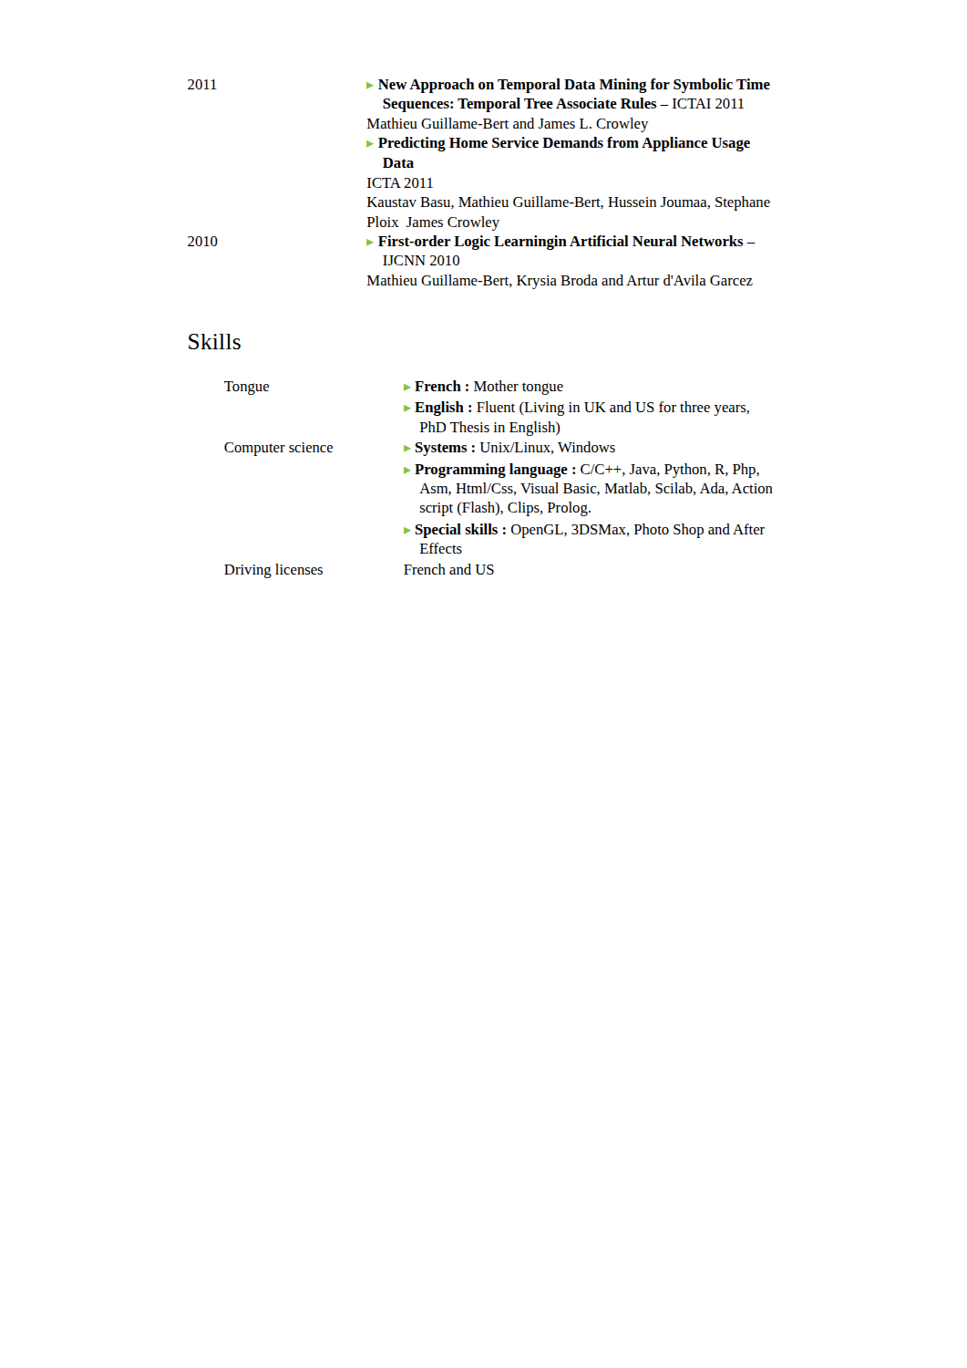| 2011 | ▸ New Approach on Temporal Data Mining for Symbolic Time Sequences: Temporal Tree Associate Rules – ICTAI 2011 Mathieu Guillame-Bert and James L. Crowley ▸ Predicting Home Service Demands from Appliance Usage Data ICTA 2011 Kaustav Basu, Mathieu Guillame-Bert, Hussein Joumaa, Stephane Ploix James Crowley |
| 2010 | ▸ First-order Logic Learningin Artificial Neural Networks – IJCNN 2010 Mathieu Guillame-Bert, Krysia Broda and Artur d'Avila Garcez |
Skills
| Tongue | ▸ French : Mother tongue ▸ English : Fluent (Living in UK and US for three years, PhD Thesis in English) |
| Computer science | ▸ Systems : Unix/Linux, Windows ▸ Programming language : C/C++, Java, Python, R, Php, Asm, Html/Css, Visual Basic, Matlab, Scilab, Ada, Action script (Flash), Clips, Prolog. ▸ Special skills : OpenGL, 3DSMax, Photo Shop and After Effects |
| Driving licenses | French and US |